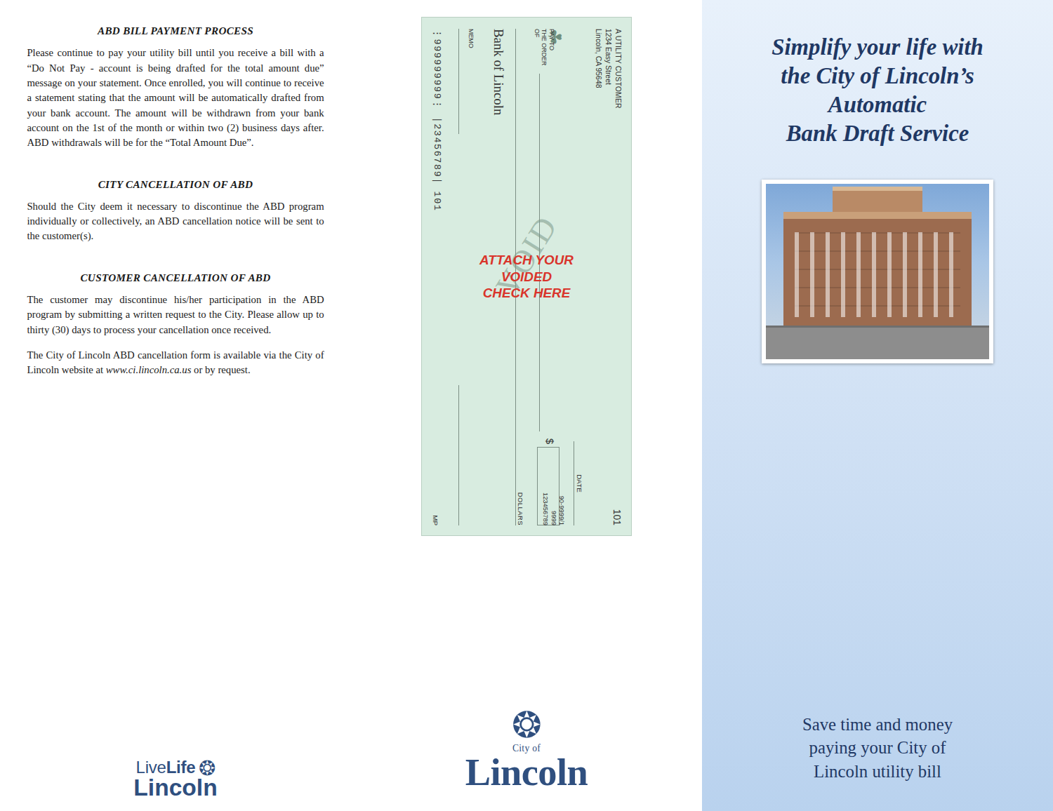ABD BILL PAYMENT PROCESS
Please continue to pay your utility bill until you receive a bill with a “Do Not Pay - account is being drafted for the total amount due” message on your statement. Once enrolled, you will continue to receive a statement stating that the amount will be automatically drafted from your bank account. The amount will be withdrawn from your bank account on the 1st of the month or within two (2) business days after. ABD withdrawals will be for the “Total Amount Due”.
CITY CANCELLATION OF ABD
Should the City deem it necessary to discontinue the ABD program individually or collectively, an ABD cancellation notice will be sent to the customer(s).
CUSTOMER CANCELLATION OF ABD
The customer may discontinue his/her participation in the ABD program by submitting a written request to the City. Please allow up to thirty (30) days to process your cancellation once received.
The City of Lincoln ABD cancellation form is available via the City of Lincoln website at www.ci.lincoln.ca.us or by request.
Live Life❂
Lincoln
A UTILITY CUSTOMER
1234 Easy Street
Lincoln, CA 95648
101
☘
DATE
PAY TO
THE ORDER OF
$
DOLLARS
Bank of Lincoln
90-9999/1
9999
123456789
MEMO
⋮999999999⋮ ∣23456789∣ 101
MP
VOID
ATTACH YOUR
VOIDED
CHECK HERE
❂
City of
Lincoln
Simplify your life with
the City of Lincoln’s
Automatic
Bank Draft Service
Save time and money
paying your City of
Lincoln utility bill